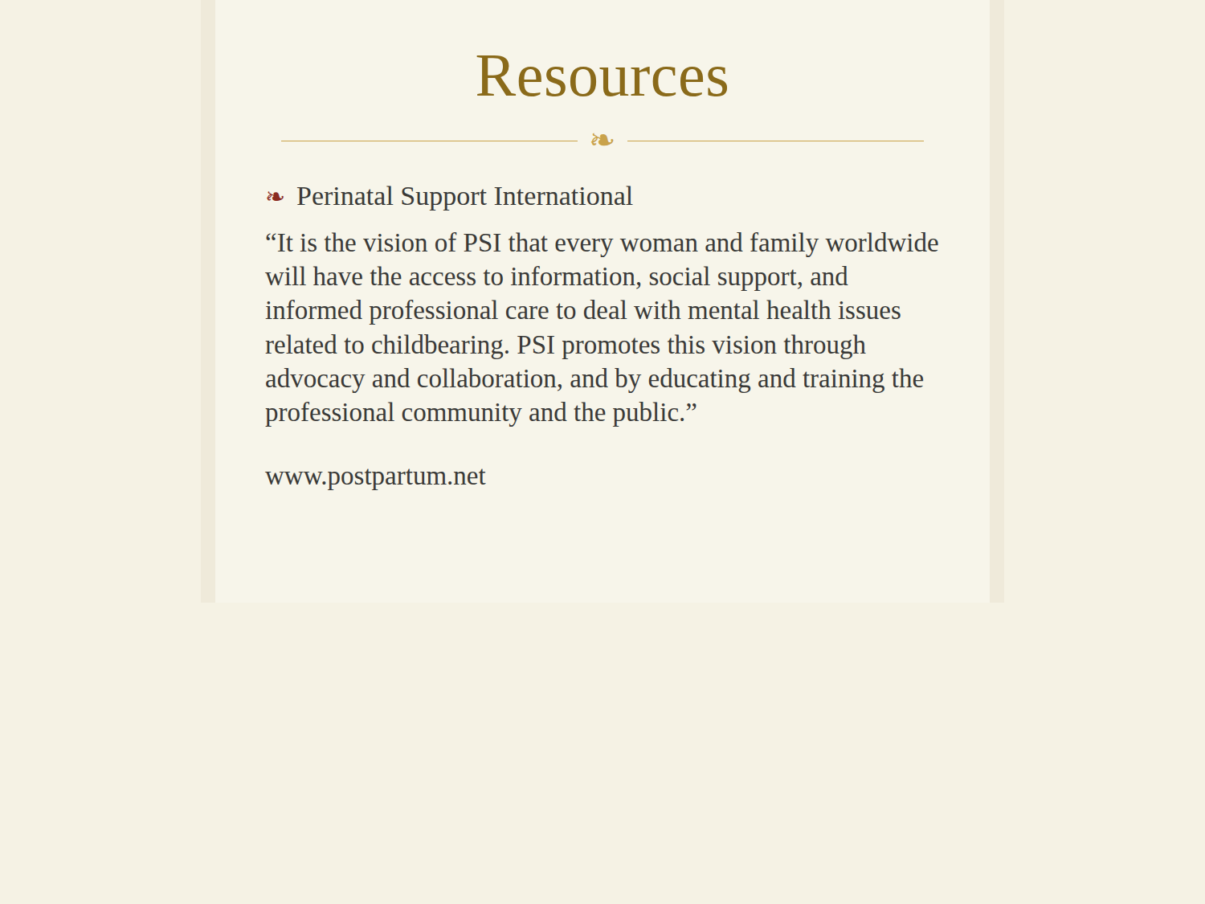Resources
❧
❧Perinatal Support International
“It is the vision of PSI that every woman and family worldwide will have the access to information, social support, and informed professional care to deal with mental health issues related to childbearing. PSI promotes this vision through advocacy and collaboration, and by educating and training the professional community and the public.”
www.postpartum.net